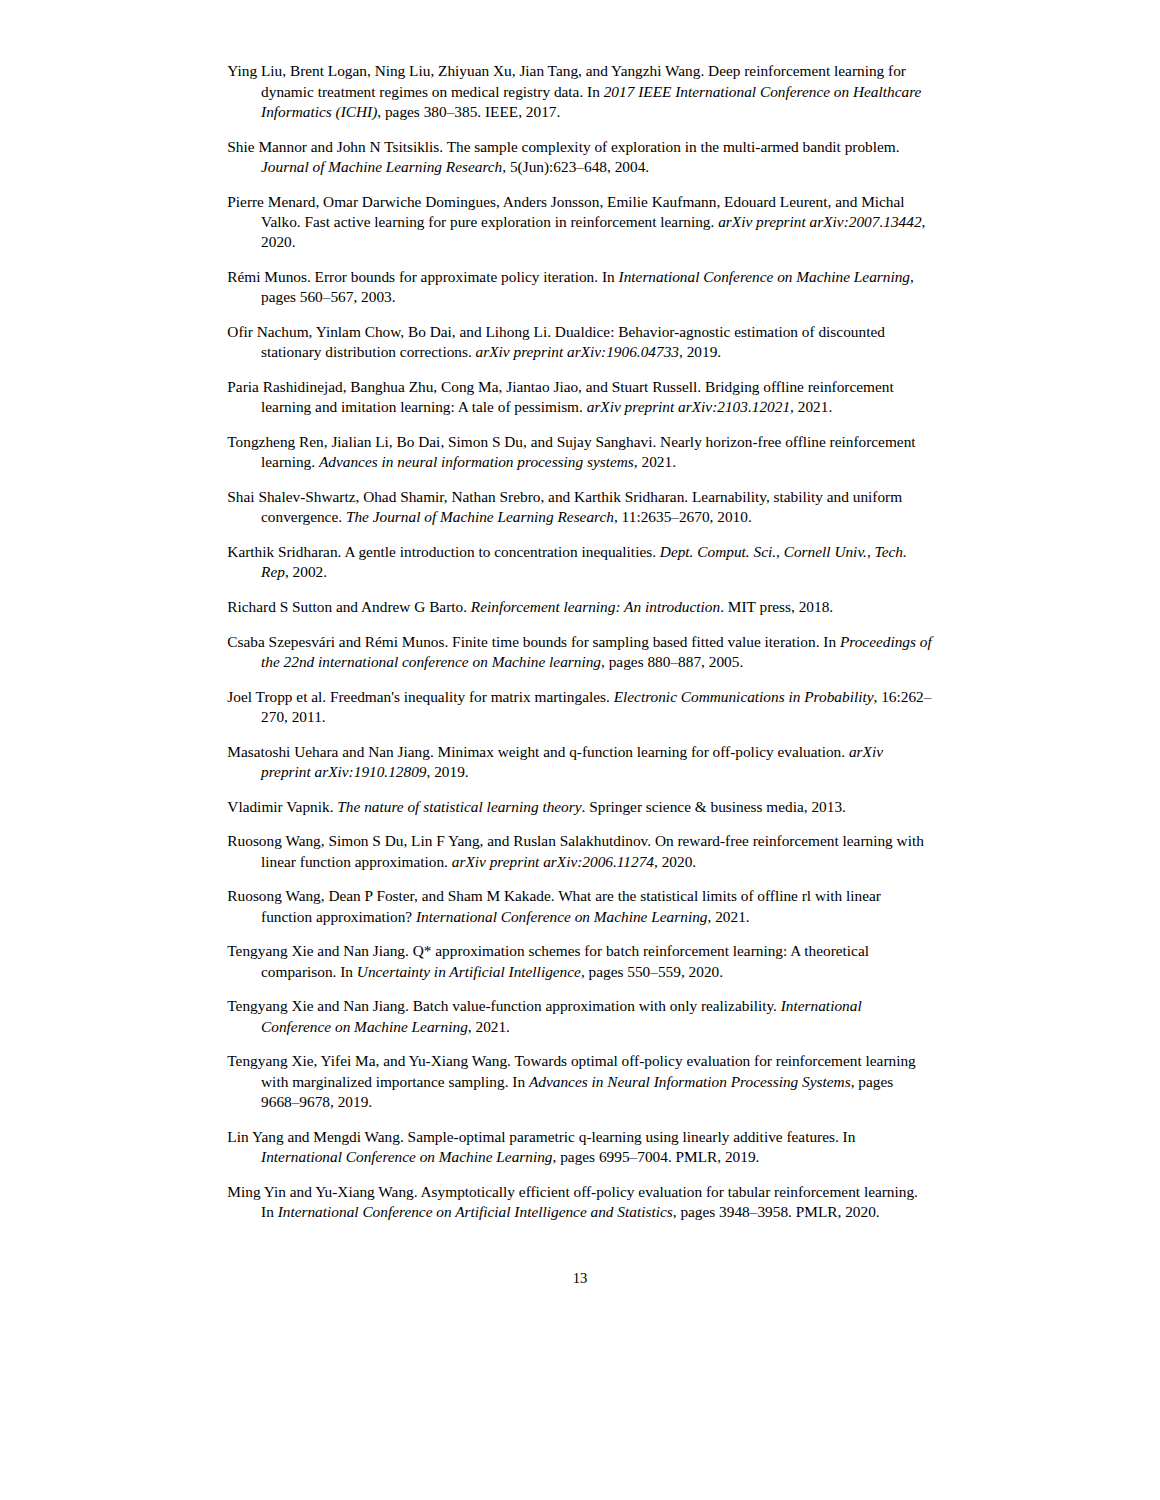Ying Liu, Brent Logan, Ning Liu, Zhiyuan Xu, Jian Tang, and Yangzhi Wang. Deep reinforcement learning for dynamic treatment regimes on medical registry data. In 2017 IEEE International Conference on Healthcare Informatics (ICHI), pages 380–385. IEEE, 2017.
Shie Mannor and John N Tsitsiklis. The sample complexity of exploration in the multi-armed bandit problem. Journal of Machine Learning Research, 5(Jun):623–648, 2004.
Pierre Menard, Omar Darwiche Domingues, Anders Jonsson, Emilie Kaufmann, Edouard Leurent, and Michal Valko. Fast active learning for pure exploration in reinforcement learning. arXiv preprint arXiv:2007.13442, 2020.
Rémi Munos. Error bounds for approximate policy iteration. In International Conference on Machine Learning, pages 560–567, 2003.
Ofir Nachum, Yinlam Chow, Bo Dai, and Lihong Li. Dualdice: Behavior-agnostic estimation of discounted stationary distribution corrections. arXiv preprint arXiv:1906.04733, 2019.
Paria Rashidinejad, Banghua Zhu, Cong Ma, Jiantao Jiao, and Stuart Russell. Bridging offline reinforcement learning and imitation learning: A tale of pessimism. arXiv preprint arXiv:2103.12021, 2021.
Tongzheng Ren, Jialian Li, Bo Dai, Simon S Du, and Sujay Sanghavi. Nearly horizon-free offline reinforcement learning. Advances in neural information processing systems, 2021.
Shai Shalev-Shwartz, Ohad Shamir, Nathan Srebro, and Karthik Sridharan. Learnability, stability and uniform convergence. The Journal of Machine Learning Research, 11:2635–2670, 2010.
Karthik Sridharan. A gentle introduction to concentration inequalities. Dept. Comput. Sci., Cornell Univ., Tech. Rep, 2002.
Richard S Sutton and Andrew G Barto. Reinforcement learning: An introduction. MIT press, 2018.
Csaba Szepesvári and Rémi Munos. Finite time bounds for sampling based fitted value iteration. In Proceedings of the 22nd international conference on Machine learning, pages 880–887, 2005.
Joel Tropp et al. Freedman's inequality for matrix martingales. Electronic Communications in Probability, 16:262–270, 2011.
Masatoshi Uehara and Nan Jiang. Minimax weight and q-function learning for off-policy evaluation. arXiv preprint arXiv:1910.12809, 2019.
Vladimir Vapnik. The nature of statistical learning theory. Springer science & business media, 2013.
Ruosong Wang, Simon S Du, Lin F Yang, and Ruslan Salakhutdinov. On reward-free reinforcement learning with linear function approximation. arXiv preprint arXiv:2006.11274, 2020.
Ruosong Wang, Dean P Foster, and Sham M Kakade. What are the statistical limits of offline rl with linear function approximation? International Conference on Machine Learning, 2021.
Tengyang Xie and Nan Jiang. Q* approximation schemes for batch reinforcement learning: A theoretical comparison. In Uncertainty in Artificial Intelligence, pages 550–559, 2020.
Tengyang Xie and Nan Jiang. Batch value-function approximation with only realizability. International Conference on Machine Learning, 2021.
Tengyang Xie, Yifei Ma, and Yu-Xiang Wang. Towards optimal off-policy evaluation for reinforcement learning with marginalized importance sampling. In Advances in Neural Information Processing Systems, pages 9668–9678, 2019.
Lin Yang and Mengdi Wang. Sample-optimal parametric q-learning using linearly additive features. In International Conference on Machine Learning, pages 6995–7004. PMLR, 2019.
Ming Yin and Yu-Xiang Wang. Asymptotically efficient off-policy evaluation for tabular reinforcement learning. In International Conference on Artificial Intelligence and Statistics, pages 3948–3958. PMLR, 2020.
13